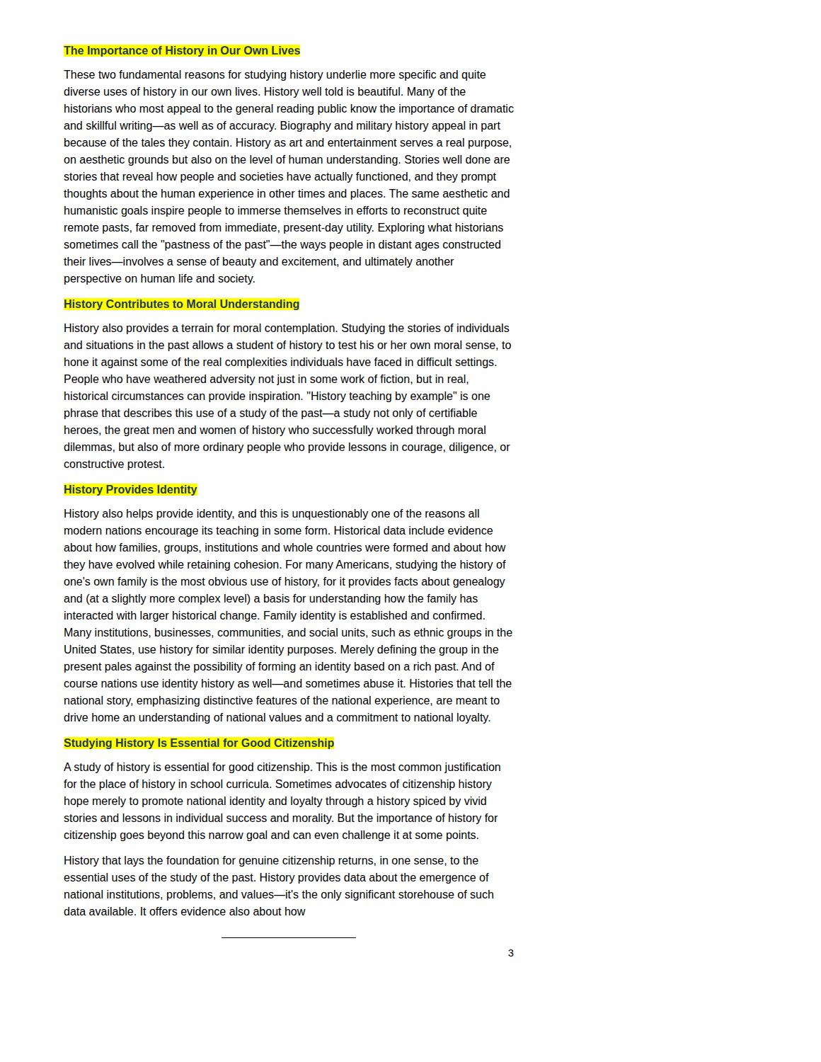The Importance of History in Our Own Lives
These two fundamental reasons for studying history underlie more specific and quite diverse uses of history in our own lives. History well told is beautiful. Many of the historians who most appeal to the general reading public know the importance of dramatic and skillful writing—as well as of accuracy. Biography and military history appeal in part because of the tales they contain. History as art and entertainment serves a real purpose, on aesthetic grounds but also on the level of human understanding. Stories well done are stories that reveal how people and societies have actually functioned, and they prompt thoughts about the human experience in other times and places. The same aesthetic and humanistic goals inspire people to immerse themselves in efforts to reconstruct quite remote pasts, far removed from immediate, present-day utility. Exploring what historians sometimes call the "pastness of the past"—the ways people in distant ages constructed their lives—involves a sense of beauty and excitement, and ultimately another perspective on human life and society.
History Contributes to Moral Understanding
History also provides a terrain for moral contemplation. Studying the stories of individuals and situations in the past allows a student of history to test his or her own moral sense, to hone it against some of the real complexities individuals have faced in difficult settings. People who have weathered adversity not just in some work of fiction, but in real, historical circumstances can provide inspiration. "History teaching by example" is one phrase that describes this use of a study of the past—a study not only of certifiable heroes, the great men and women of history who successfully worked through moral dilemmas, but also of more ordinary people who provide lessons in courage, diligence, or constructive protest.
History Provides Identity
History also helps provide identity, and this is unquestionably one of the reasons all modern nations encourage its teaching in some form. Historical data include evidence about how families, groups, institutions and whole countries were formed and about how they have evolved while retaining cohesion. For many Americans, studying the history of one's own family is the most obvious use of history, for it provides facts about genealogy and (at a slightly more complex level) a basis for understanding how the family has interacted with larger historical change. Family identity is established and confirmed. Many institutions, businesses, communities, and social units, such as ethnic groups in the United States, use history for similar identity purposes. Merely defining the group in the present pales against the possibility of forming an identity based on a rich past. And of course nations use identity history as well—and sometimes abuse it. Histories that tell the national story, emphasizing distinctive features of the national experience, are meant to drive home an understanding of national values and a commitment to national loyalty.
Studying History Is Essential for Good Citizenship
A study of history is essential for good citizenship. This is the most common justification for the place of history in school curricula. Sometimes advocates of citizenship history hope merely to promote national identity and loyalty through a history spiced by vivid stories and lessons in individual success and morality. But the importance of history for citizenship goes beyond this narrow goal and can even challenge it at some points.
History that lays the foundation for genuine citizenship returns, in one sense, to the essential uses of the study of the past. History provides data about the emergence of national institutions, problems, and values—it's the only significant storehouse of such data available. It offers evidence also about how
3